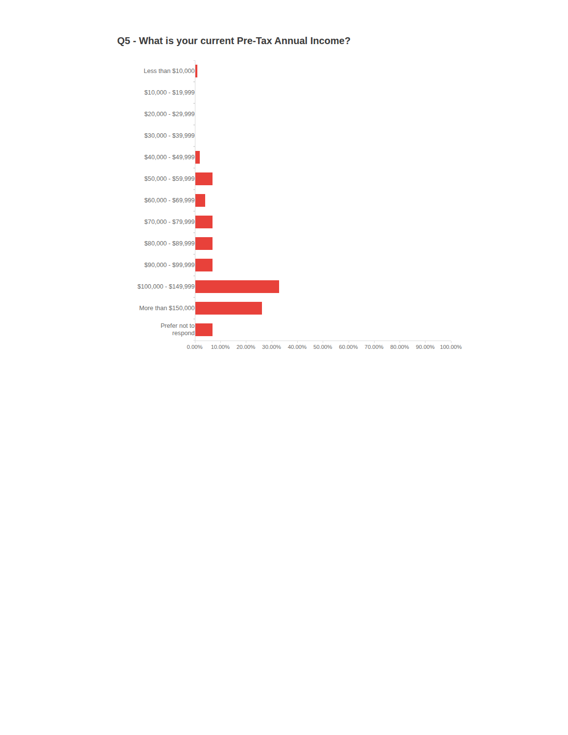Q5 - What is your current Pre-Tax Annual Income?
| Less than $10,000 | |
| $10,000 - $19,999 | |
| $20,000 - $29,999 | |
| $30,000 - $39,999 | |
| $40,000 - $49,999 | |
| $50,000 - $59,999 | |
| $60,000 - $69,999 | |
| $70,000 - $79,999 | |
| $80,000 - $89,999 | |
| $90,000 - $99,999 | |
| $100,000 - $149,999 | |
| More than $150,000 | |
| Prefer not to respond | |
0.00% 10.00% 20.00% 30.00% 40.00% 50.00% 60.00% 70.00% 80.00% 90.00% 100.00%